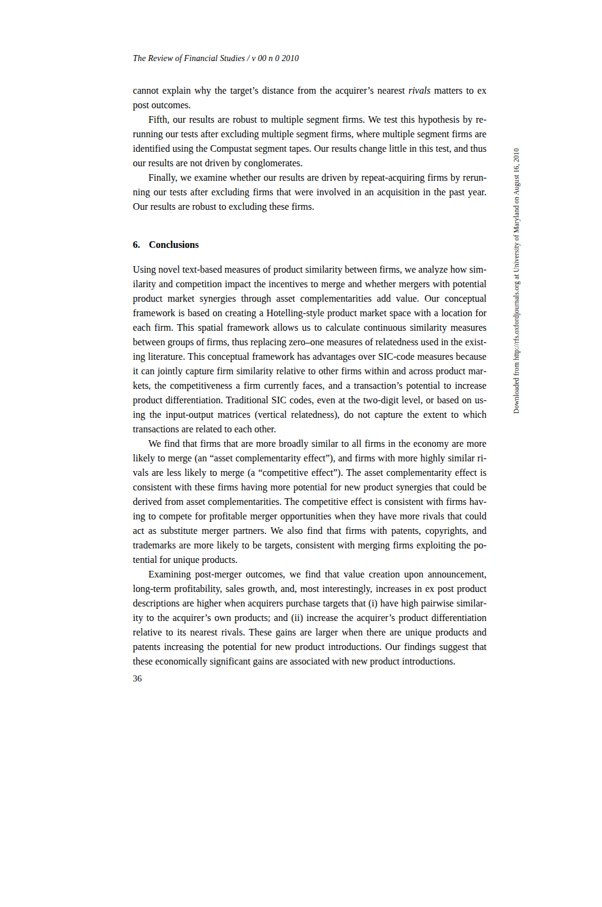The Review of Financial Studies / v 00 n 0 2010
cannot explain why the target’s distance from the acquirer’s nearest rivals matters to ex post outcomes.
Fifth, our results are robust to multiple segment firms. We test this hypothesis by rerunning our tests after excluding multiple segment firms, where multiple segment firms are identified using the Compustat segment tapes. Our results change little in this test, and thus our results are not driven by conglomerates.
Finally, we examine whether our results are driven by repeat-acquiring firms by rerunning our tests after excluding firms that were involved in an acquisition in the past year. Our results are robust to excluding these firms.
6. Conclusions
Using novel text-based measures of product similarity between firms, we analyze how similarity and competition impact the incentives to merge and whether mergers with potential product market synergies through asset complementarities add value. Our conceptual framework is based on creating a Hotelling-style product market space with a location for each firm. This spatial framework allows us to calculate continuous similarity measures between groups of firms, thus replacing zero–one measures of relatedness used in the existing literature. This conceptual framework has advantages over SIC-code measures because it can jointly capture firm similarity relative to other firms within and across product markets, the competitiveness a firm currently faces, and a transaction’s potential to increase product differentiation. Traditional SIC codes, even at the two-digit level, or based on using the input-output matrices (vertical relatedness), do not capture the extent to which transactions are related to each other.
We find that firms that are more broadly similar to all firms in the economy are more likely to merge (an “asset complementarity effect”), and firms with more highly similar rivals are less likely to merge (a “competitive effect”). The asset complementarity effect is consistent with these firms having more potential for new product synergies that could be derived from asset complementarities. The competitive effect is consistent with firms having to compete for profitable merger opportunities when they have more rivals that could act as substitute merger partners. We also find that firms with patents, copyrights, and trademarks are more likely to be targets, consistent with merging firms exploiting the potential for unique products.
Examining post-merger outcomes, we find that value creation upon announcement, long-term profitability, sales growth, and, most interestingly, increases in ex post product descriptions are higher when acquirers purchase targets that (i) have high pairwise similarity to the acquirer’s own products; and (ii) increase the acquirer’s product differentiation relative to its nearest rivals. These gains are larger when there are unique products and patents increasing the potential for new product introductions. Our findings suggest that these economically significant gains are associated with new product introductions.
Downloaded from http://rfs.oxfordjournals.org at University of Maryland on August 16, 2010
36